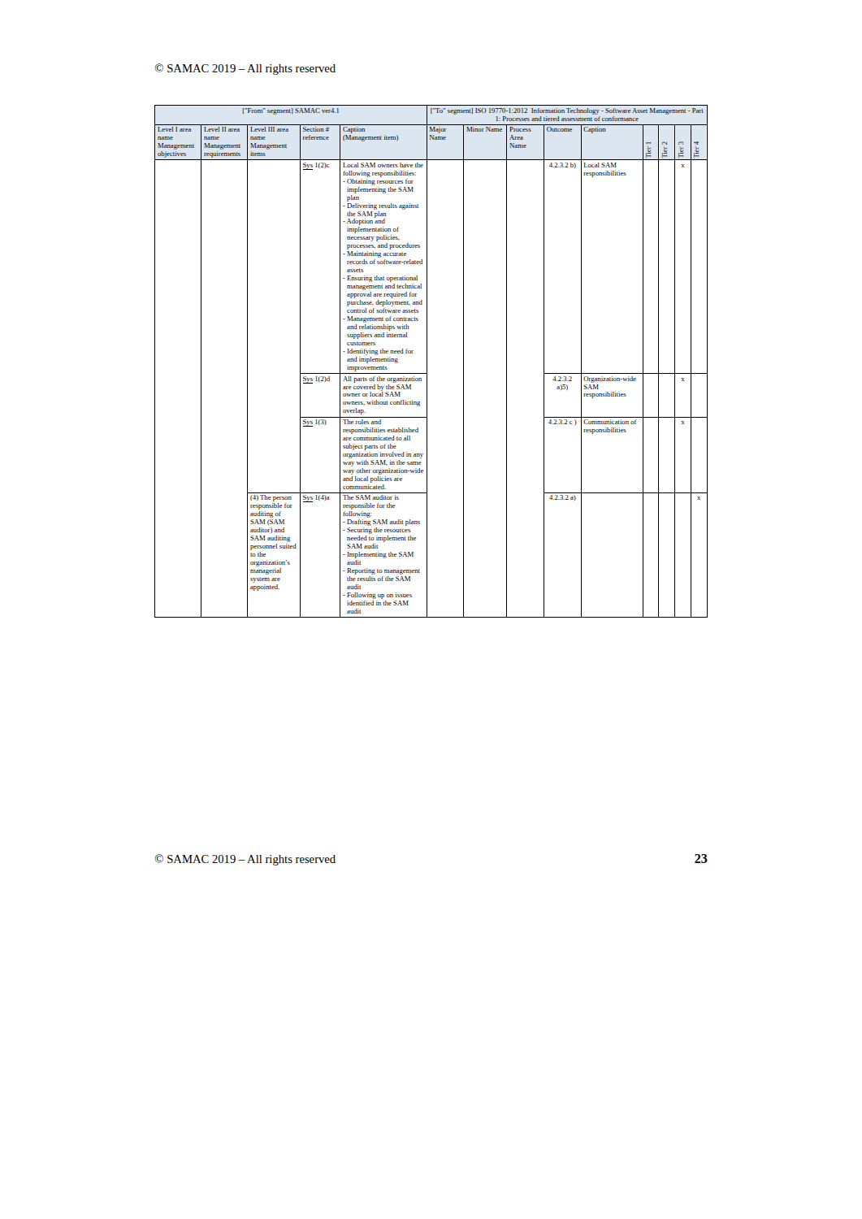© SAMAC 2019 – All rights reserved
| ["From" segment] SAMAC ver4.1 | ["To" segment] ISO 19770-1:2012 Information Technology - Software Asset Management - Part 1: Processes and tiered assessment of conformance |
| --- | --- |
| Level I area name Management objectives | Level II area name Management requirements | Level III area name Management items | Section # reference | Caption (Management item) | Major Name | Minor Name | Process Area Name | Outcome | Caption | Tier 1 | Tier 2 | Tier 3 | Tier 4 |
| | | | Sys 1(2)c | Local SAM owners have the following responsibilities: - Obtaining resources for implementing the SAM plan - Delivering results against the SAM plan - Adoption and implementation of necessary policies, processes, and procedures - Maintaining accurate records of software-related assets - Ensuring that operational management and technical approval are required for purchase, deployment, and control of software assets - Management of contracts and relationships with suppliers and internal customers - Identifying the need for and implementing improvements | | | | 4.2.3.2 b) | Local SAM responsibilities | | | x | |
| Sys 1(2)d | All parts of the organization are covered by the SAM owner or local SAM owners, without conflicting overlap. | 4.2.3.2 a)5) | Organization-wide SAM responsibilities | | | x | |
| Sys 1(3) | The roles and responsibilities established are communicated to all subject parts of the organization involved in any way with SAM, in the same way other organization-wide and local policies are communicated. | 4.2.3.2 c ) | Communication of responsibilities | | | x | |
| (4) The person responsible for auditing of SAM (SAM auditor) and SAM auditing personnel suited to the organization’s managerial system are appointed. | Sys 1(4)a | The SAM auditor is responsible for the following: - Drafting SAM audit plans - Securing the resources needed to implement the SAM audit - Implementing the SAM audit - Reporting to management the results of the SAM audit - Following up on issues identified in the SAM audit | 4.2.3.2 a) | | | | | x |
© SAMAC 2019 – All rights reserved 23